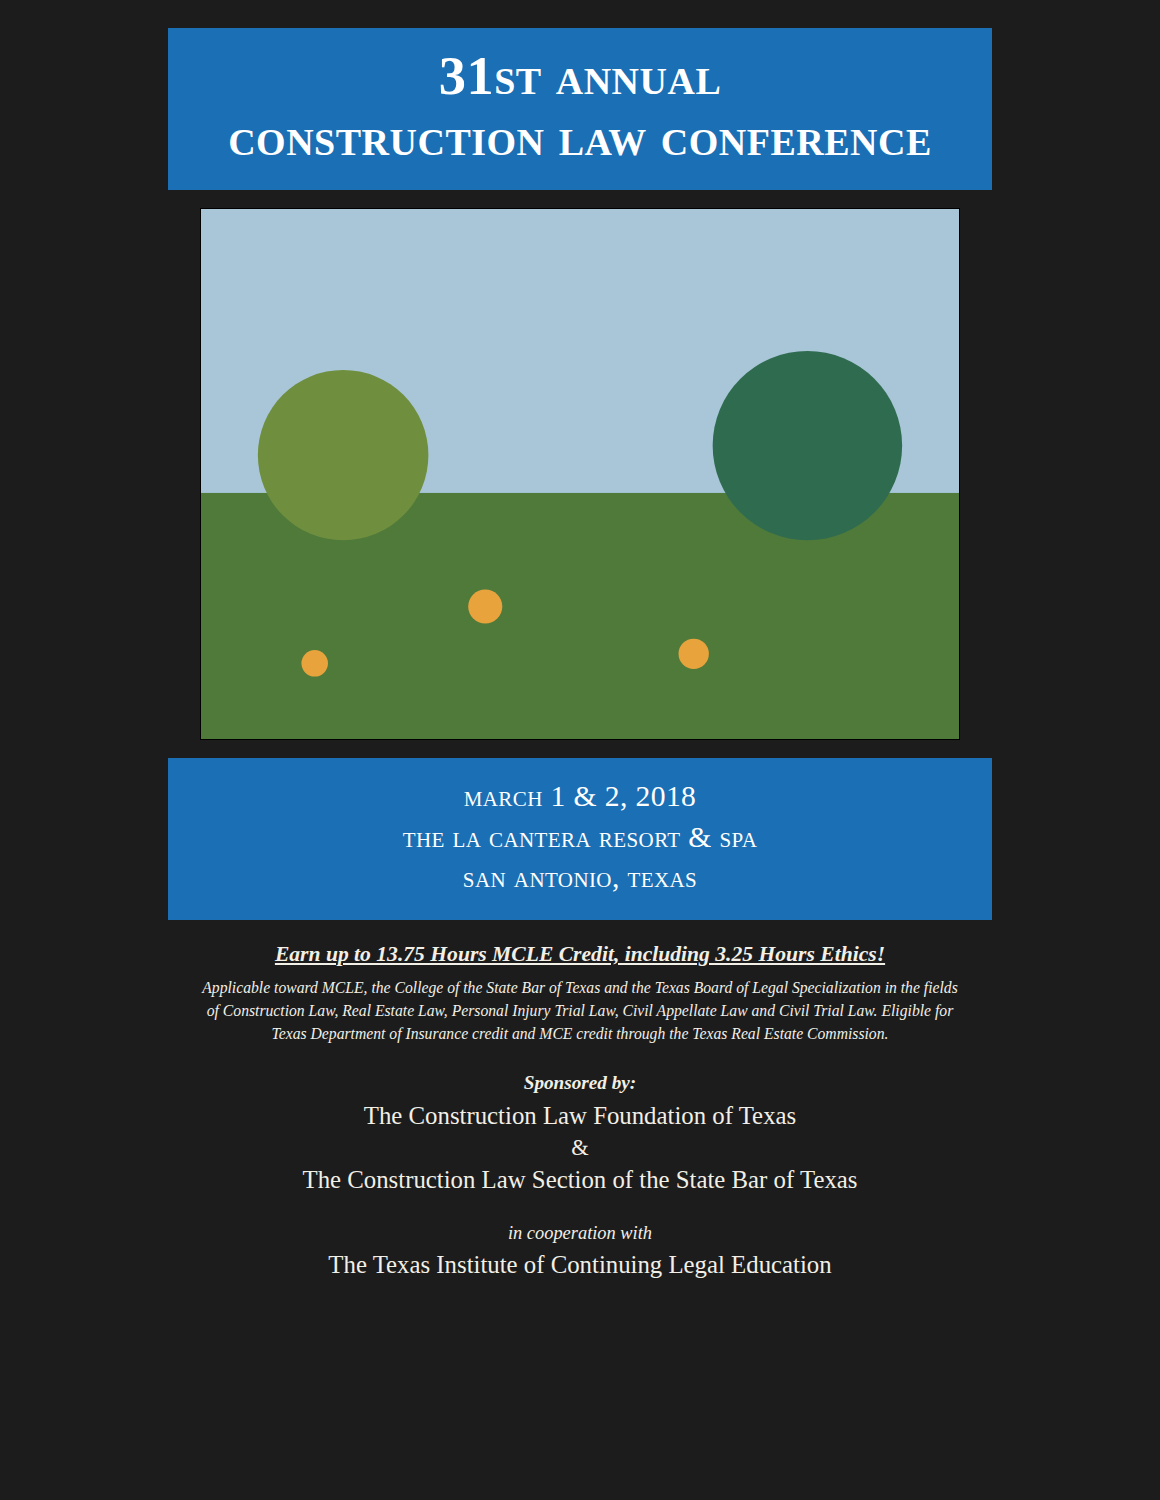31st Annual Construction Law Conference
March 1 & 2, 2018
The La Cantera Resort & Spa
San Antonio, Texas
Earn up to 13.75 Hours MCLE Credit, including 3.25 Hours Ethics!
Applicable toward MCLE, the College of the State Bar of Texas and the Texas Board of Legal Specialization in the fields of Construction Law, Real Estate Law, Personal Injury Trial Law, Civil Appellate Law and Civil Trial Law. Eligible for Texas Department of Insurance credit and MCE credit through the Texas Real Estate Commission.
Sponsored by:
The Construction Law Foundation of Texas
&
The Construction Law Section of the State Bar of Texas
in cooperation with
The Texas Institute of Continuing Legal Education